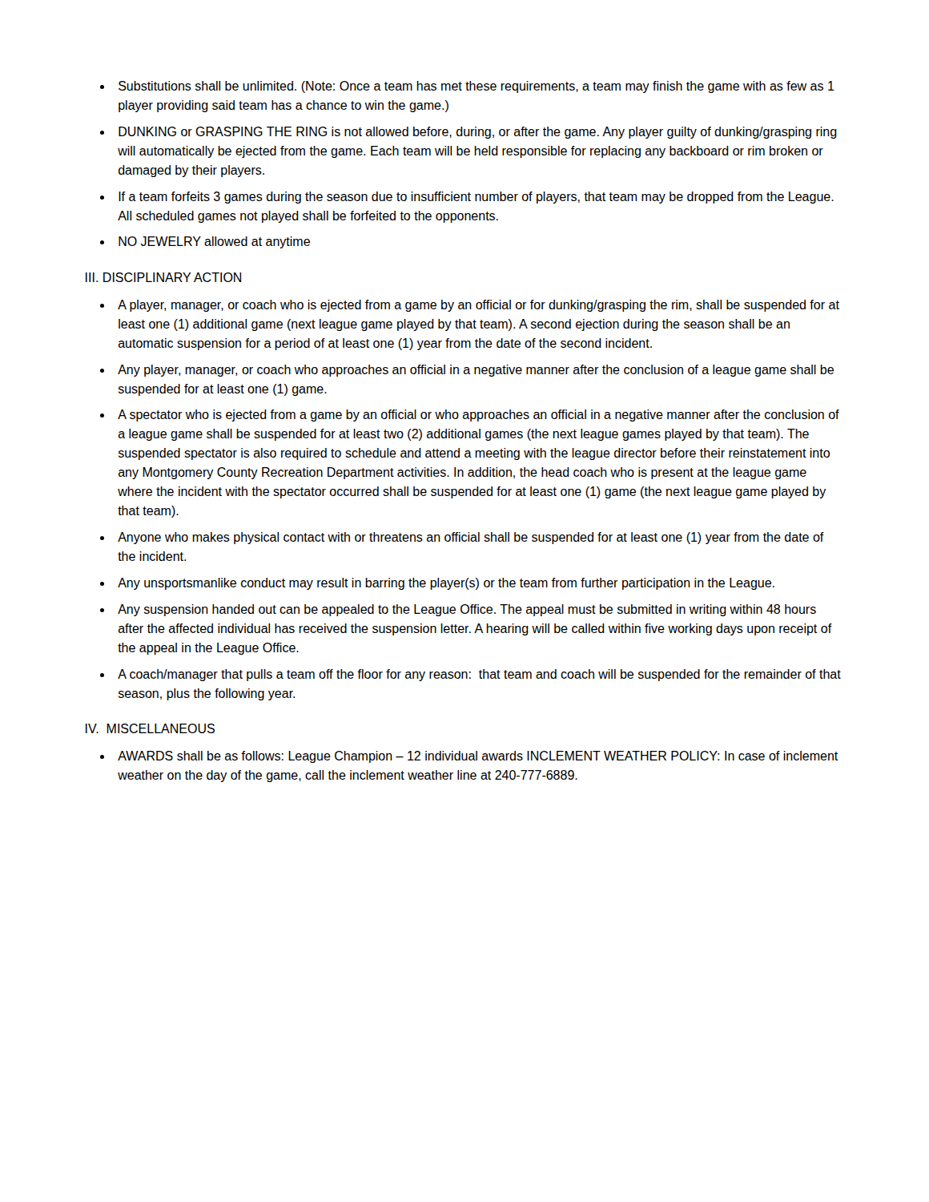Substitutions shall be unlimited. (Note: Once a team has met these requirements, a team may finish the game with as few as 1 player providing said team has a chance to win the game.)
DUNKING or GRASPING THE RING is not allowed before, during, or after the game. Any player guilty of dunking/grasping ring will automatically be ejected from the game. Each team will be held responsible for replacing any backboard or rim broken or damaged by their players.
If a team forfeits 3 games during the season due to insufficient number of players, that team may be dropped from the League. All scheduled games not played shall be forfeited to the opponents.
NO JEWELRY allowed at anytime
III. DISCIPLINARY ACTION
A player, manager, or coach who is ejected from a game by an official or for dunking/grasping the rim, shall be suspended for at least one (1) additional game (next league game played by that team). A second ejection during the season shall be an automatic suspension for a period of at least one (1) year from the date of the second incident.
Any player, manager, or coach who approaches an official in a negative manner after the conclusion of a league game shall be suspended for at least one (1) game.
A spectator who is ejected from a game by an official or who approaches an official in a negative manner after the conclusion of a league game shall be suspended for at least two (2) additional games (the next league games played by that team). The suspended spectator is also required to schedule and attend a meeting with the league director before their reinstatement into any Montgomery County Recreation Department activities. In addition, the head coach who is present at the league game where the incident with the spectator occurred shall be suspended for at least one (1) game (the next league game played by that team).
Anyone who makes physical contact with or threatens an official shall be suspended for at least one (1) year from the date of the incident.
Any unsportsmanlike conduct may result in barring the player(s) or the team from further participation in the League.
Any suspension handed out can be appealed to the League Office. The appeal must be submitted in writing within 48 hours after the affected individual has received the suspension letter. A hearing will be called within five working days upon receipt of the appeal in the League Office.
A coach/manager that pulls a team off the floor for any reason: that team and coach will be suspended for the remainder of that season, plus the following year.
IV. MISCELLANEOUS
AWARDS shall be as follows: League Champion – 12 individual awards INCLEMENT WEATHER POLICY: In case of inclement weather on the day of the game, call the inclement weather line at 240-777-6889.